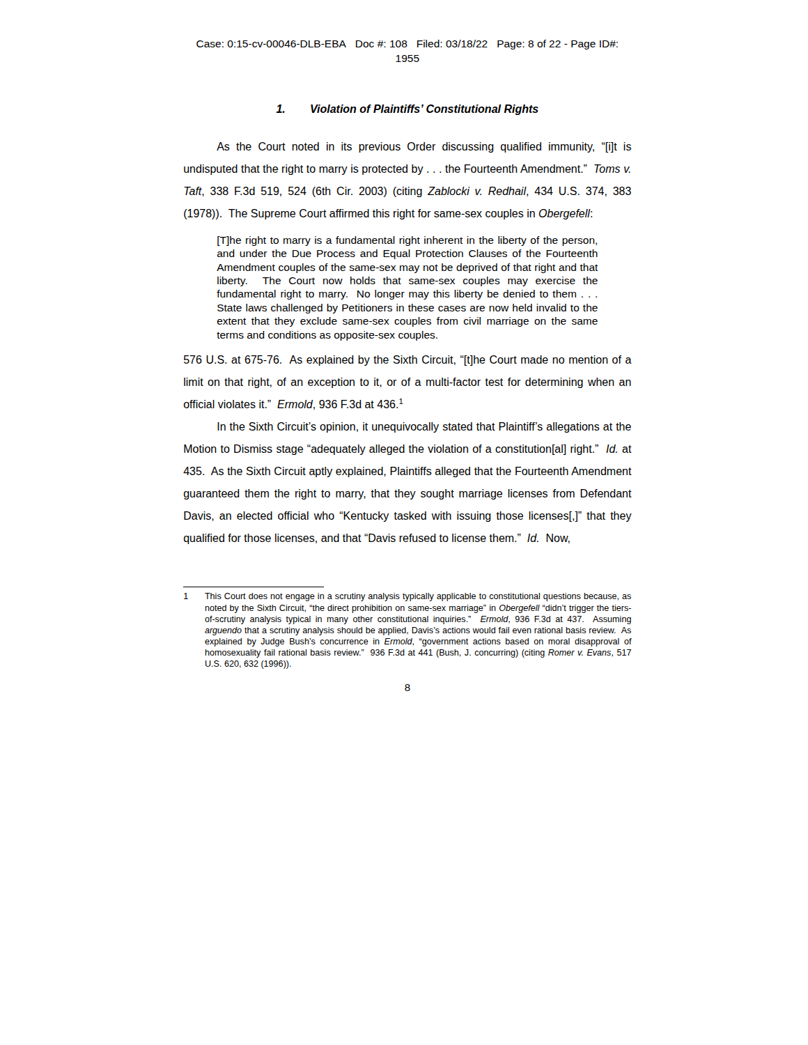Case: 0:15-cv-00046-DLB-EBA Doc #: 108 Filed: 03/18/22 Page: 8 of 22 - Page ID#: 1955
1. Violation of Plaintiffs’ Constitutional Rights
As the Court noted in its previous Order discussing qualified immunity, “[i]t is undisputed that the right to marry is protected by . . . the Fourteenth Amendment.” Toms v. Taft, 338 F.3d 519, 524 (6th Cir. 2003) (citing Zablocki v. Redhail, 434 U.S. 374, 383 (1978)). The Supreme Court affirmed this right for same-sex couples in Obergefell:
[T]he right to marry is a fundamental right inherent in the liberty of the person, and under the Due Process and Equal Protection Clauses of the Fourteenth Amendment couples of the same-sex may not be deprived of that right and that liberty. The Court now holds that same-sex couples may exercise the fundamental right to marry. No longer may this liberty be denied to them . . . State laws challenged by Petitioners in these cases are now held invalid to the extent that they exclude same-sex couples from civil marriage on the same terms and conditions as opposite-sex couples.
576 U.S. at 675-76. As explained by the Sixth Circuit, “[t]he Court made no mention of a limit on that right, of an exception to it, or of a multi-factor test for determining when an official violates it.” Ermold, 936 F.3d at 436.1
In the Sixth Circuit’s opinion, it unequivocally stated that Plaintiff’s allegations at the Motion to Dismiss stage “adequately alleged the violation of a constitution[al] right.” Id. at 435. As the Sixth Circuit aptly explained, Plaintiffs alleged that the Fourteenth Amendment guaranteed them the right to marry, that they sought marriage licenses from Defendant Davis, an elected official who “Kentucky tasked with issuing those licenses[,]” that they qualified for those licenses, and that “Davis refused to license them.” Id. Now,
1 This Court does not engage in a scrutiny analysis typically applicable to constitutional questions because, as noted by the Sixth Circuit, “the direct prohibition on same-sex marriage” in Obergefell “didn’t trigger the tiers-of-scrutiny analysis typical in many other constitutional inquiries.” Ermold, 936 F.3d at 437. Assuming arguendo that a scrutiny analysis should be applied, Davis’s actions would fail even rational basis review. As explained by Judge Bush’s concurrence in Ermold, “government actions based on moral disapproval of homosexuality fail rational basis review.” 936 F.3d at 441 (Bush, J. concurring) (citing Romer v. Evans, 517 U.S. 620, 632 (1996)).
8